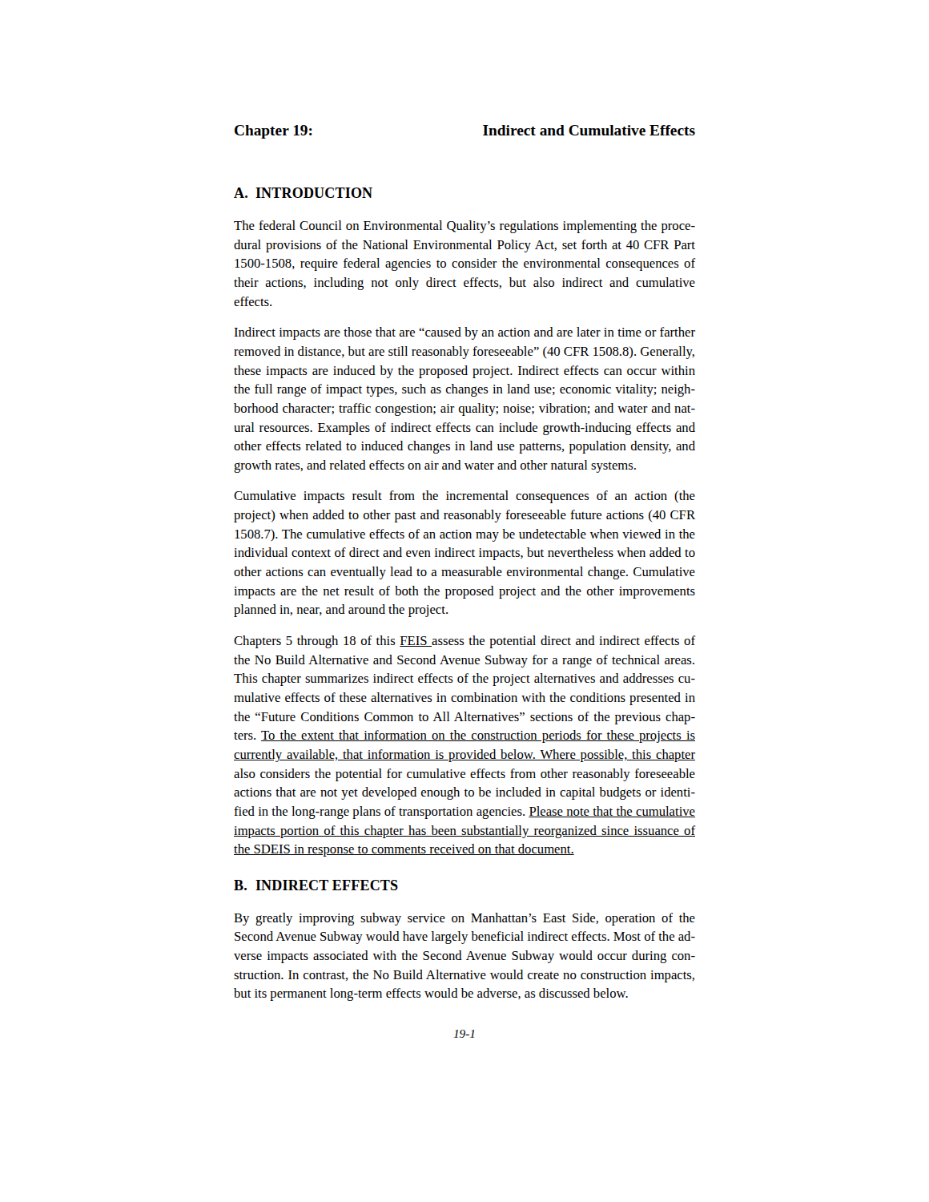Chapter 19: Indirect and Cumulative Effects
A. INTRODUCTION
The federal Council on Environmental Quality’s regulations implementing the procedural provisions of the National Environmental Policy Act, set forth at 40 CFR Part 1500-1508, require federal agencies to consider the environmental consequences of their actions, including not only direct effects, but also indirect and cumulative effects.
Indirect impacts are those that are “caused by an action and are later in time or farther removed in distance, but are still reasonably foreseeable” (40 CFR 1508.8). Generally, these impacts are induced by the proposed project. Indirect effects can occur within the full range of impact types, such as changes in land use; economic vitality; neighborhood character; traffic congestion; air quality; noise; vibration; and water and natural resources. Examples of indirect effects can include growth-inducing effects and other effects related to induced changes in land use patterns, population density, and growth rates, and related effects on air and water and other natural systems.
Cumulative impacts result from the incremental consequences of an action (the project) when added to other past and reasonably foreseeable future actions (40 CFR 1508.7). The cumulative effects of an action may be undetectable when viewed in the individual context of direct and even indirect impacts, but nevertheless when added to other actions can eventually lead to a measurable environmental change. Cumulative impacts are the net result of both the proposed project and the other improvements planned in, near, and around the project.
Chapters 5 through 18 of this FEIS assess the potential direct and indirect effects of the No Build Alternative and Second Avenue Subway for a range of technical areas. This chapter summarizes indirect effects of the project alternatives and addresses cumulative effects of these alternatives in combination with the conditions presented in the “Future Conditions Common to All Alternatives” sections of the previous chapters. To the extent that information on the construction periods for these projects is currently available, that information is provided below. Where possible, this chapter also considers the potential for cumulative effects from other reasonably foreseeable actions that are not yet developed enough to be included in capital budgets or identified in the long-range plans of transportation agencies. Please note that the cumulative impacts portion of this chapter has been substantially reorganized since issuance of the SDEIS in response to comments received on that document.
B. INDIRECT EFFECTS
By greatly improving subway service on Manhattan’s East Side, operation of the Second Avenue Subway would have largely beneficial indirect effects. Most of the adverse impacts associated with the Second Avenue Subway would occur during construction. In contrast, the No Build Alternative would create no construction impacts, but its permanent long-term effects would be adverse, as discussed below.
19-1